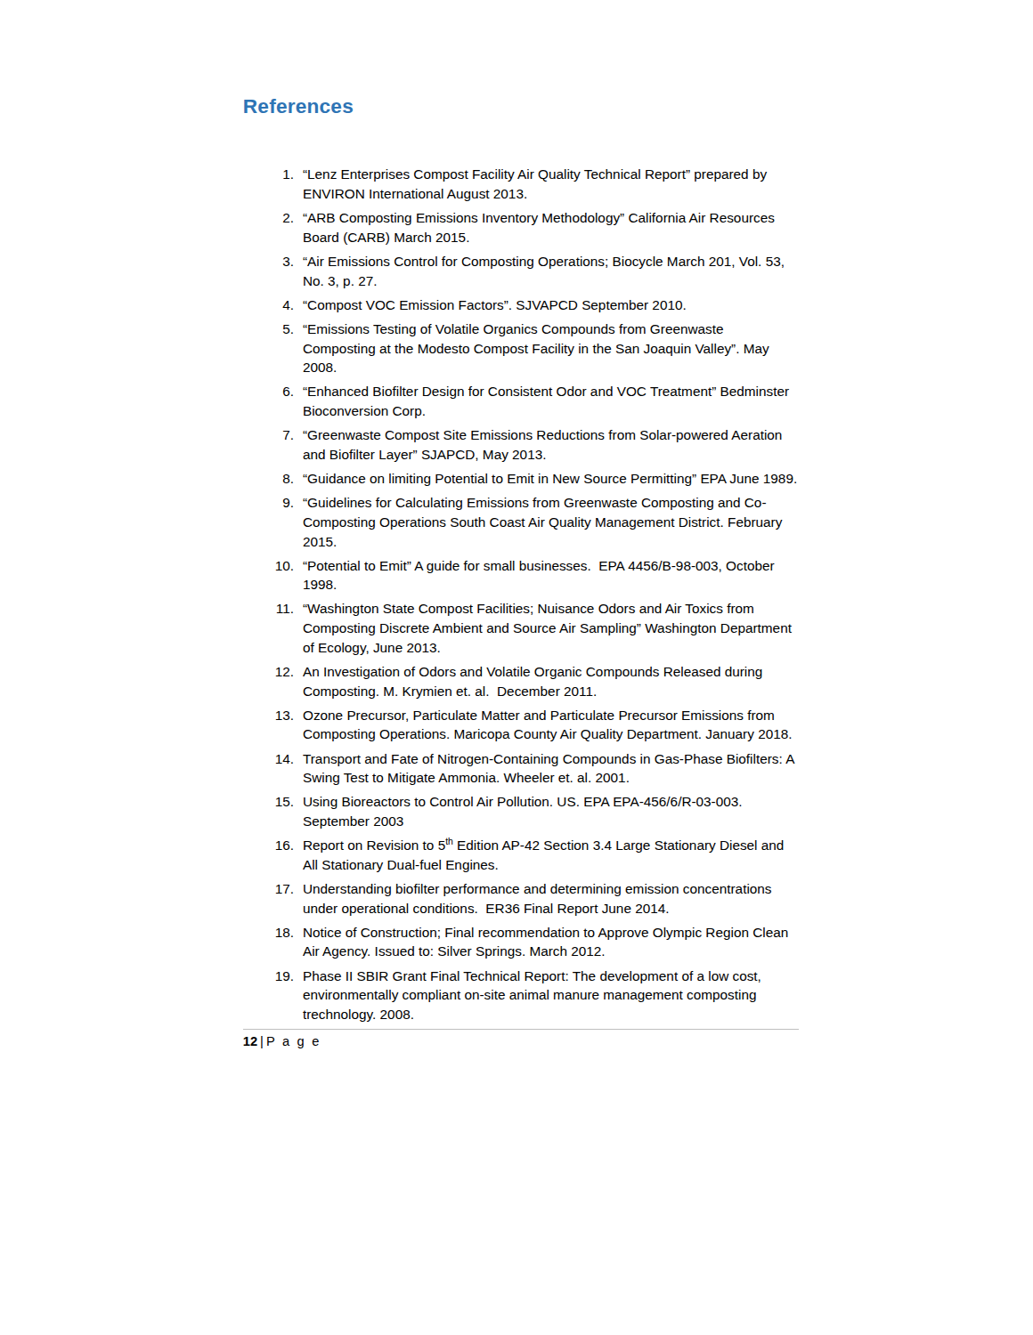References
“Lenz Enterprises Compost Facility Air Quality Technical Report” prepared by ENVIRON International August 2013.
“ARB Composting Emissions Inventory Methodology” California Air Resources Board (CARB) March 2015.
“Air Emissions Control for Composting Operations; Biocycle March 201, Vol. 53, No. 3, p. 27.
“Compost VOC Emission Factors”. SJVAPCD September 2010.
“Emissions Testing of Volatile Organics Compounds from Greenwaste Composting at the Modesto Compost Facility in the San Joaquin Valley”. May 2008.
“Enhanced Biofilter Design for Consistent Odor and VOC Treatment” Bedminster Bioconversion Corp.
“Greenwaste Compost Site Emissions Reductions from Solar-powered Aeration and Biofilter Layer” SJAPCD, May 2013.
“Guidance on limiting Potential to Emit in New Source Permitting” EPA June 1989.
“Guidelines for Calculating Emissions from Greenwaste Composting and Co-Composting Operations South Coast Air Quality Management District. February 2015.
“Potential to Emit” A guide for small businesses. EPA 4456/B-98-003, October 1998.
“Washington State Compost Facilities; Nuisance Odors and Air Toxics from Composting Discrete Ambient and Source Air Sampling” Washington Department of Ecology, June 2013.
An Investigation of Odors and Volatile Organic Compounds Released during Composting. M. Krymien et. al. December 2011.
Ozone Precursor, Particulate Matter and Particulate Precursor Emissions from Composting Operations. Maricopa County Air Quality Department. January 2018.
Transport and Fate of Nitrogen-Containing Compounds in Gas-Phase Biofilters: A Swing Test to Mitigate Ammonia. Wheeler et. al. 2001.
Using Bioreactors to Control Air Pollution. US. EPA EPA-456/6/R-03-003. September 2003
Report on Revision to 5th Edition AP-42 Section 3.4 Large Stationary Diesel and All Stationary Dual-fuel Engines.
Understanding biofilter performance and determining emission concentrations under operational conditions. ER36 Final Report June 2014.
Notice of Construction; Final recommendation to Approve Olympic Region Clean Air Agency. Issued to: Silver Springs. March 2012.
Phase II SBIR Grant Final Technical Report: The development of a low cost, environmentally compliant on-site animal manure management composting trechnology. 2008.
12|P a g e